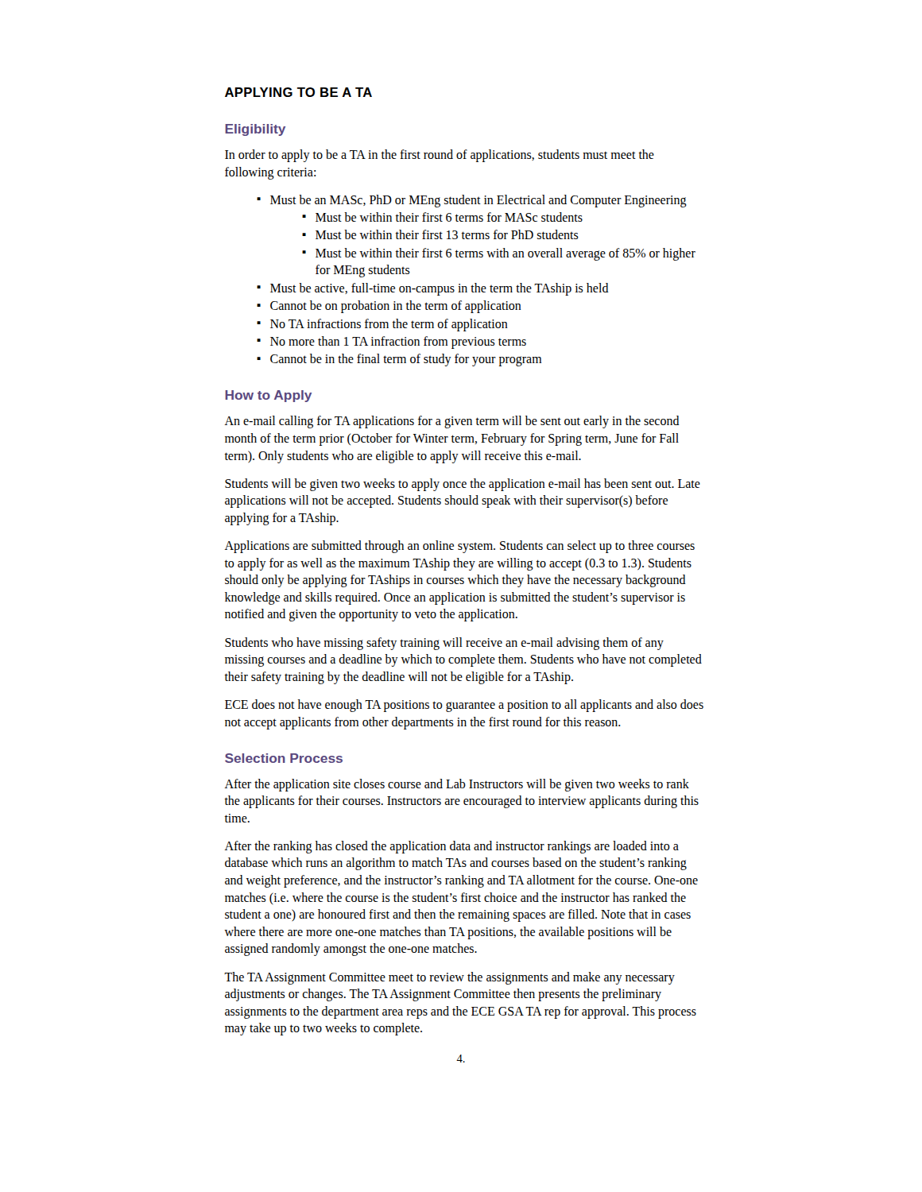APPLYING TO BE A TA
Eligibility
In order to apply to be a TA in the first round of applications, students must meet the following criteria:
Must be an MASc, PhD or MEng student in Electrical and Computer Engineering
Must be within their first 6 terms for MASc students
Must be within their first 13 terms for PhD students
Must be within their first 6 terms with an overall average of 85% or higher for MEng students
Must be active, full-time on-campus in the term the TAship is held
Cannot be on probation in the term of application
No TA infractions from the term of application
No more than 1 TA infraction from previous terms
Cannot be in the final term of study for your program
How to Apply
An e-mail calling for TA applications for a given term will be sent out early in the second month of the term prior (October for Winter term, February for Spring term, June for Fall term). Only students who are eligible to apply will receive this e-mail.
Students will be given two weeks to apply once the application e-mail has been sent out. Late applications will not be accepted. Students should speak with their supervisor(s) before applying for a TAship.
Applications are submitted through an online system. Students can select up to three courses to apply for as well as the maximum TAship they are willing to accept (0.3 to 1.3). Students should only be applying for TAships in courses which they have the necessary background knowledge and skills required. Once an application is submitted the student’s supervisor is notified and given the opportunity to veto the application.
Students who have missing safety training will receive an e-mail advising them of any missing courses and a deadline by which to complete them. Students who have not completed their safety training by the deadline will not be eligible for a TAship.
ECE does not have enough TA positions to guarantee a position to all applicants and also does not accept applicants from other departments in the first round for this reason.
Selection Process
After the application site closes course and Lab Instructors will be given two weeks to rank the applicants for their courses. Instructors are encouraged to interview applicants during this time.
After the ranking has closed the application data and instructor rankings are loaded into a database which runs an algorithm to match TAs and courses based on the student’s ranking and weight preference, and the instructor’s ranking and TA allotment for the course. One-one matches (i.e. where the course is the student’s first choice and the instructor has ranked the student a one) are honoured first and then the remaining spaces are filled. Note that in cases where there are more one-one matches than TA positions, the available positions will be assigned randomly amongst the one-one matches.
The TA Assignment Committee meet to review the assignments and make any necessary adjustments or changes. The TA Assignment Committee then presents the preliminary assignments to the department area reps and the ECE GSA TA rep for approval. This process may take up to two weeks to complete.
4.